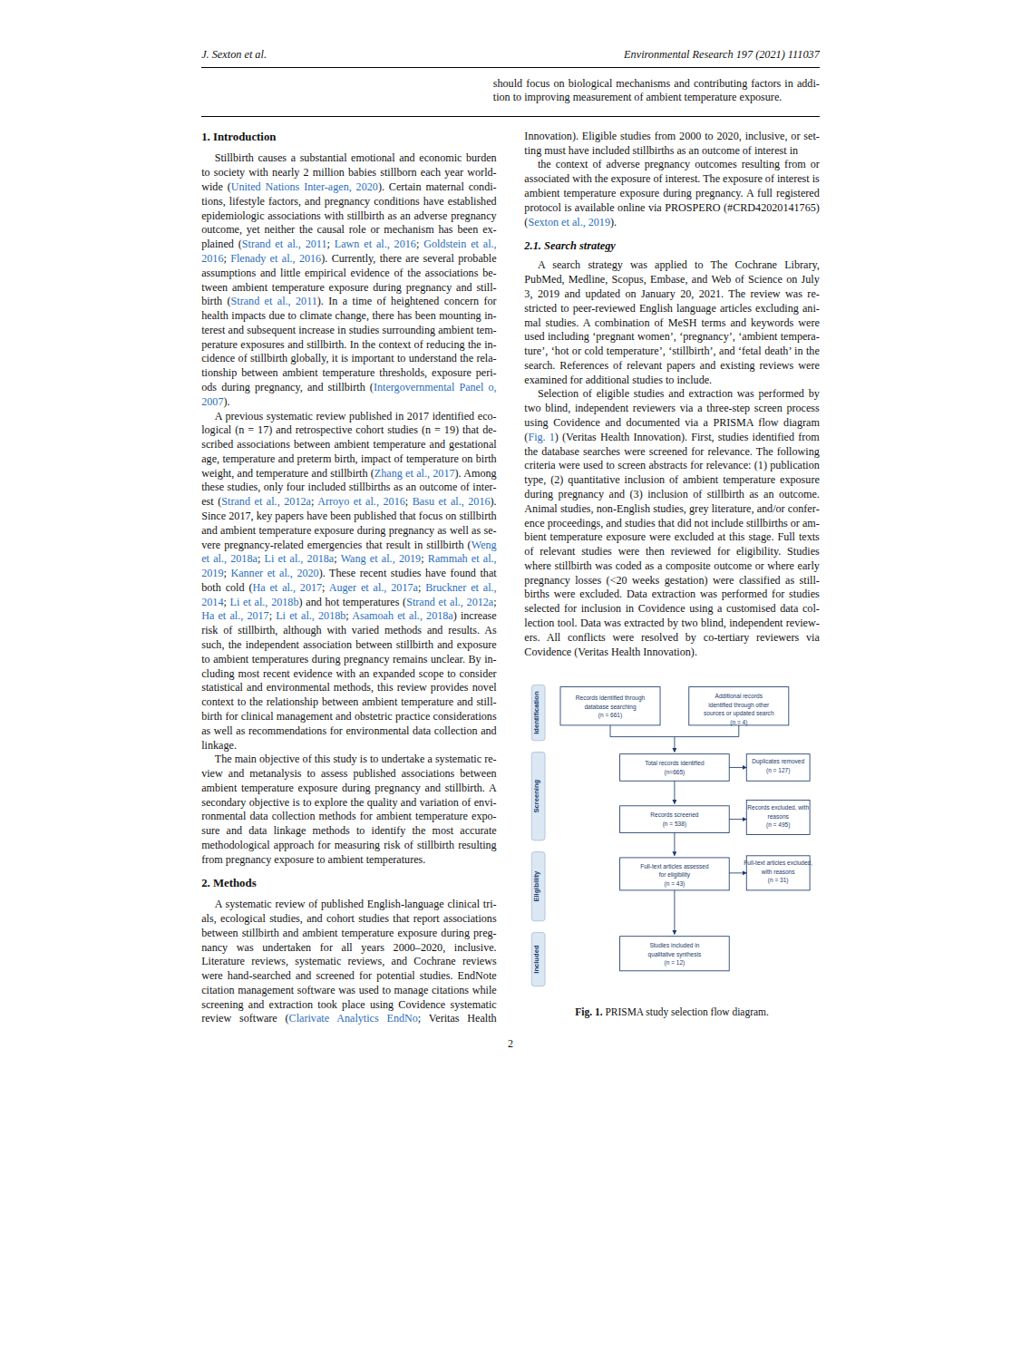J. Sexton et al.
Environmental Research 197 (2021) 111037
should focus on biological mechanisms and contributing factors in addition to improving measurement of ambient temperature exposure.
1. Introduction
Stillbirth causes a substantial emotional and economic burden to society with nearly 2 million babies stillborn each year worldwide (United Nations Inter-agen, 2020). Certain maternal conditions, lifestyle factors, and pregnancy conditions have established epidemiologic associations with stillbirth as an adverse pregnancy outcome, yet neither the causal role or mechanism has been explained (Strand et al., 2011; Lawn et al., 2016; Goldstein et al., 2016; Flenady et al., 2016). Currently, there are several probable assumptions and little empirical evidence of the associations between ambient temperature exposure during pregnancy and stillbirth (Strand et al., 2011). In a time of heightened concern for health impacts due to climate change, there has been mounting interest and subsequent increase in studies surrounding ambient temperature exposures and stillbirth. In the context of reducing the incidence of stillbirth globally, it is important to understand the relationship between ambient temperature thresholds, exposure periods during pregnancy, and stillbirth (Intergovernmental Panel o, 2007).
A previous systematic review published in 2017 identified ecological (n = 17) and retrospective cohort studies (n = 19) that described associations between ambient temperature and gestational age, temperature and preterm birth, impact of temperature on birth weight, and temperature and stillbirth (Zhang et al., 2017). Among these studies, only four included stillbirths as an outcome of interest (Strand et al., 2012a; Arroyo et al., 2016; Basu et al., 2016). Since 2017, key papers have been published that focus on stillbirth and ambient temperature exposure during pregnancy as well as severe pregnancy-related emergencies that result in stillbirth (Weng et al., 2018a; Li et al., 2018a; Wang et al., 2019; Rammah et al., 2019; Kanner et al., 2020). These recent studies have found that both cold (Ha et al., 2017; Auger et al., 2017a; Bruckner et al., 2014; Li et al., 2018b) and hot temperatures (Strand et al., 2012a; Ha et al., 2017; Li et al., 2018b; Asamoah et al., 2018a) increase risk of stillbirth, although with varied methods and results. As such, the independent association between stillbirth and exposure to ambient temperatures during pregnancy remains unclear. By including most recent evidence with an expanded scope to consider statistical and environmental methods, this review provides novel context to the relationship between ambient temperature and stillbirth for clinical management and obstetric practice considerations as well as recommendations for environmental data collection and linkage.
The main objective of this study is to undertake a systematic review and metanalysis to assess published associations between ambient temperature exposure during pregnancy and stillbirth. A secondary objective is to explore the quality and variation of environmental data collection methods for ambient temperature exposure and data linkage methods to identify the most accurate methodological approach for measuring risk of stillbirth resulting from pregnancy exposure to ambient temperatures.
2. Methods
A systematic review of published English-language clinical trials, ecological studies, and cohort studies that report associations between stillbirth and ambient temperature exposure during pregnancy was undertaken for all years 2000–2020, inclusive. Literature reviews, systematic reviews, and Cochrane reviews were hand-searched and screened for potential studies. EndNote citation management software was used to manage citations while screening and extraction took place using Covidence systematic review software (Clarivate Analytics EndNo; Veritas Health Innovation). Eligible studies from 2000 to 2020, inclusive, or setting must have included stillbirths as an outcome of interest in
the context of adverse pregnancy outcomes resulting from or associated with the exposure of interest. The exposure of interest is ambient temperature exposure during pregnancy. A full registered protocol is available online via PROSPERO (#CRD42020141765) (Sexton et al., 2019).
2.1. Search strategy
A search strategy was applied to The Cochrane Library, PubMed, Medline, Scopus, Embase, and Web of Science on July 3, 2019 and updated on January 20, 2021. The review was restricted to peer-reviewed English language articles excluding animal studies. A combination of MeSH terms and keywords were used including ‘pregnant women’, ‘pregnancy’, ‘ambient temperature’, ‘hot or cold temperature’, ‘stillbirth’, and ‘fetal death’ in the search. References of relevant papers and existing reviews were examined for additional studies to include.
Selection of eligible studies and extraction was performed by two blind, independent reviewers via a three-step screen process using Covidence and documented via a PRISMA flow diagram (Fig. 1) (Veritas Health Innovation). First, studies identified from the database searches were screened for relevance. The following criteria were used to screen abstracts for relevance: (1) publication type, (2) quantitative inclusion of ambient temperature exposure during pregnancy and (3) inclusion of stillbirth as an outcome. Animal studies, non-English studies, grey literature, and/or conference proceedings, and studies that did not include stillbirths or ambient temperature exposure were excluded at this stage. Full texts of relevant studies were then reviewed for eligibility. Studies where stillbirth was coded as a composite outcome or where early pregnancy losses (<20 weeks gestation) were classified as stillbirths were excluded. Data extraction was performed for studies selected for inclusion in Covidence using a customised data collection tool. Data was extracted by two blind, independent reviewers. All conflicts were resolved by co-tertiary reviewers via Covidence (Veritas Health Innovation).
Identification Screening Eligibility Included Records identified through database searching (n = 661) Additional records identified through other sources or updated search (n = 4) Total records identified (n=665) Duplicates removed (n = 127) Records screened (n = 538) Records excluded, with reasons (n = 495) Full-text articles assessed for eligibility (n = 43) Full-text articles excluded, with reasons (n = 31) Studies included in qualitative synthesis (n = 12)
Fig. 1. PRISMA study selection flow diagram.
2